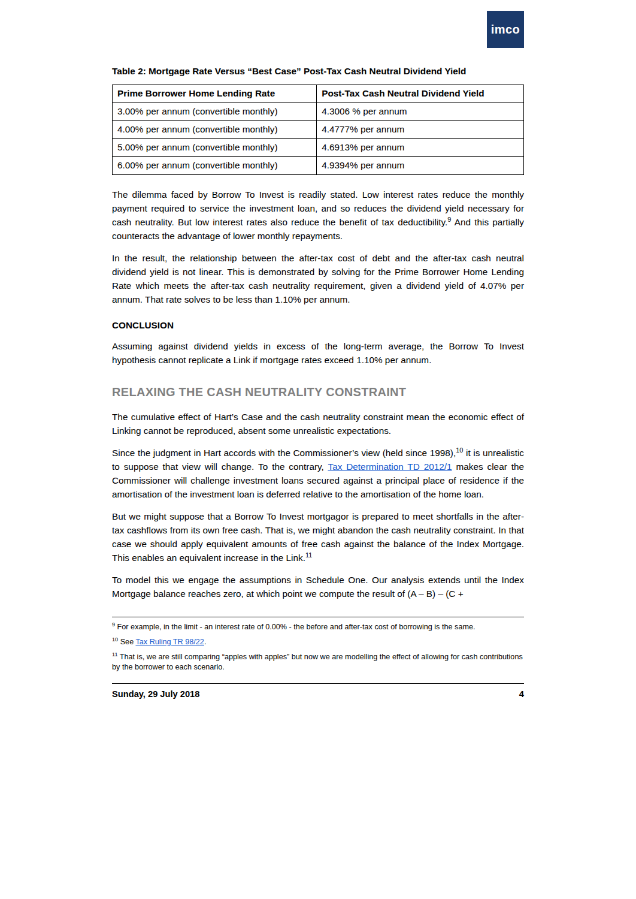imco
Table 2: Mortgage Rate Versus “Best Case” Post-Tax Cash Neutral Dividend Yield
| Prime Borrower Home Lending Rate | Post-Tax Cash Neutral Dividend Yield |
| --- | --- |
| 3.00% per annum (convertible monthly) | 4.3006 % per annum |
| 4.00% per annum (convertible monthly) | 4.4777% per annum |
| 5.00% per annum (convertible monthly) | 4.6913% per annum |
| 6.00% per annum (convertible monthly) | 4.9394% per annum |
The dilemma faced by Borrow To Invest is readily stated. Low interest rates reduce the monthly payment required to service the investment loan, and so reduces the dividend yield necessary for cash neutrality. But low interest rates also reduce the benefit of tax deductibility.9 And this partially counteracts the advantage of lower monthly repayments.
In the result, the relationship between the after-tax cost of debt and the after-tax cash neutral dividend yield is not linear. This is demonstrated by solving for the Prime Borrower Home Lending Rate which meets the after-tax cash neutrality requirement, given a dividend yield of 4.07% per annum. That rate solves to be less than 1.10% per annum.
Conclusion
Assuming against dividend yields in excess of the long-term average, the Borrow To Invest hypothesis cannot replicate a Link if mortgage rates exceed 1.10% per annum.
Relaxing the Cash Neutrality Constraint
The cumulative effect of Hart’s Case and the cash neutrality constraint mean the economic effect of Linking cannot be reproduced, absent some unrealistic expectations.
Since the judgment in Hart accords with the Commissioner’s view (held since 1998),10 it is unrealistic to suppose that view will change. To the contrary, Tax Determination TD 2012/1 makes clear the Commissioner will challenge investment loans secured against a principal place of residence if the amortisation of the investment loan is deferred relative to the amortisation of the home loan.
But we might suppose that a Borrow To Invest mortgagor is prepared to meet shortfalls in the after-tax cashflows from its own free cash. That is, we might abandon the cash neutrality constraint. In that case we should apply equivalent amounts of free cash against the balance of the Index Mortgage. This enables an equivalent increase in the Link.11
To model this we engage the assumptions in Schedule One. Our analysis extends until the Index Mortgage balance reaches zero, at which point we compute the result of (A – B) – (C +
9 For example, in the limit - an interest rate of 0.00% - the before and after-tax cost of borrowing is the same.
10 See Tax Ruling TR 98/22.
11 That is, we are still comparing “apples with apples” but now we are modelling the effect of allowing for cash contributions by the borrower to each scenario.
Sunday, 29 July 2018 4